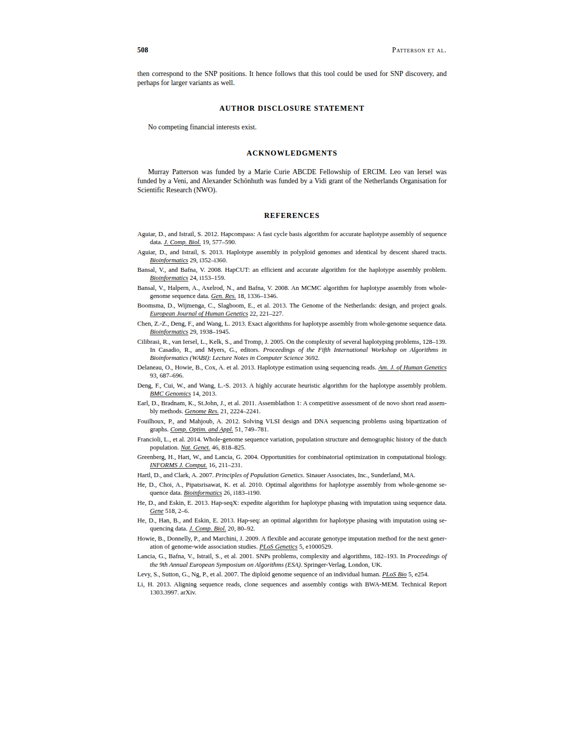508 Patterson et al.
then correspond to the SNP positions. It hence follows that this tool could be used for SNP discovery, and perhaps for larger variants as well.
Author Disclosure Statement
No competing financial interests exist.
Acknowledgments
Murray Patterson was funded by a Marie Curie ABCDE Fellowship of ERCIM. Leo van Iersel was funded by a Veni, and Alexander Schönhuth was funded by a Vidi grant of the Netherlands Organisation for Scientific Research (NWO).
References
Aguiar, D., and Istrail, S. 2012. Hapcompass: A fast cycle basis algorithm for accurate haplotype assembly of sequence data. J. Comp. Biol. 19, 577–590.
Aguiar, D., and Istrail, S. 2013. Haplotype assembly in polyploid genomes and identical by descent shared tracts. Bioinformatics 29, i352–i360.
Bansal, V., and Bafna, V. 2008. HapCUT: an efficient and accurate algorithm for the haplotype assembly problem. Bioinformatics 24, i153–159.
Bansal, V., Halpern, A., Axelrod, N., and Bafna, V. 2008. An MCMC algorithm for haplotype assembly from whole-genome sequence data. Gen. Res. 18, 1336–1346.
Boomsma, D., Wijmenga, C., Slagboom, E., et al. 2013. The Genome of the Netherlands: design, and project goals. European Journal of Human Genetics 22, 221–227.
Chen, Z.-Z., Deng, F., and Wang, L. 2013. Exact algorithms for haplotype assembly from whole-genome sequence data. Bioinformatics 29, 1938–1945.
Cilibrasi, R., van Iersel, L., Kelk, S., and Tromp, J. 2005. On the complexity of several haplotyping problems, 128–139. In Casadio, R., and Myers, G., editors. Proceedings of the Fifth International Workshop on Algorithms in Bioinformatics (WABI): Lecture Notes in Computer Science 3692.
Delaneau, O., Howie, B., Cox, A. et al. 2013. Haplotype estimation using sequencing reads. Am. J. of Human Genetics 93, 687–696.
Deng, F., Cui, W., and Wang, L.-S. 2013. A highly accurate heuristic algorithm for the haplotype assembly problem. BMC Genomics 14, 2013.
Earl, D., Bradnam, K., St.John, J., et al. 2011. Assemblathon 1: A competitive assessment of de novo short read assembly methods. Genome Res. 21, 2224–2241.
Fouilhoux, P., and Mahjoub, A. 2012. Solving VLSI design and DNA sequencing problems using bipartization of graphs. Comp. Optim. and Appl. 51, 749–781.
Francioli, L., et al. 2014. Whole-genome sequence variation, population structure and demographic history of the dutch population. Nat. Genet. 46, 818–825.
Greenberg, H., Hart, W., and Lancia, G. 2004. Opportunities for combinatorial optimization in computational biology. INFORMS J. Comput. 16, 211–231.
Hartl, D., and Clark, A. 2007. Principles of Population Genetics. Sinauer Associates, Inc., Sunderland, MA.
He, D., Choi, A., Pipatsrisawat, K. et al. 2010. Optimal algorithms for haplotype assembly from whole-genome sequence data. Bioinformatics 26, i183–i190.
He, D., and Eskin, E. 2013. Hap-seqX: expedite algorithm for haplotype phasing with imputation using sequence data. Gene 518, 2–6.
He, D., Han, B., and Eskin, E. 2013. Hap-seq: an optimal algorithm for haplotype phasing with imputation using sequencing data. J. Comp. Biol. 20, 80–92.
Howie, B., Donnelly, P., and Marchini, J. 2009. A flexible and accurate genotype imputation method for the next generation of genome-wide association studies. PLoS Genetics 5, e1000529.
Lancia, G., Bafna, V., Istrail, S., et al. 2001. SNPs problems, complexity and algorithms, 182–193. In Proceedings of the 9th Annual European Symposium on Algorithms (ESA). Springer-Verlag, London, UK.
Levy, S., Sutton, G., Ng, P., et al. 2007. The diploid genome sequence of an individual human. PLoS Bio 5, e254.
Li, H. 2013. Aligning sequence reads, clone sequences and assembly contigs with BWA-MEM. Technical Report 1303.3997. arXiv.